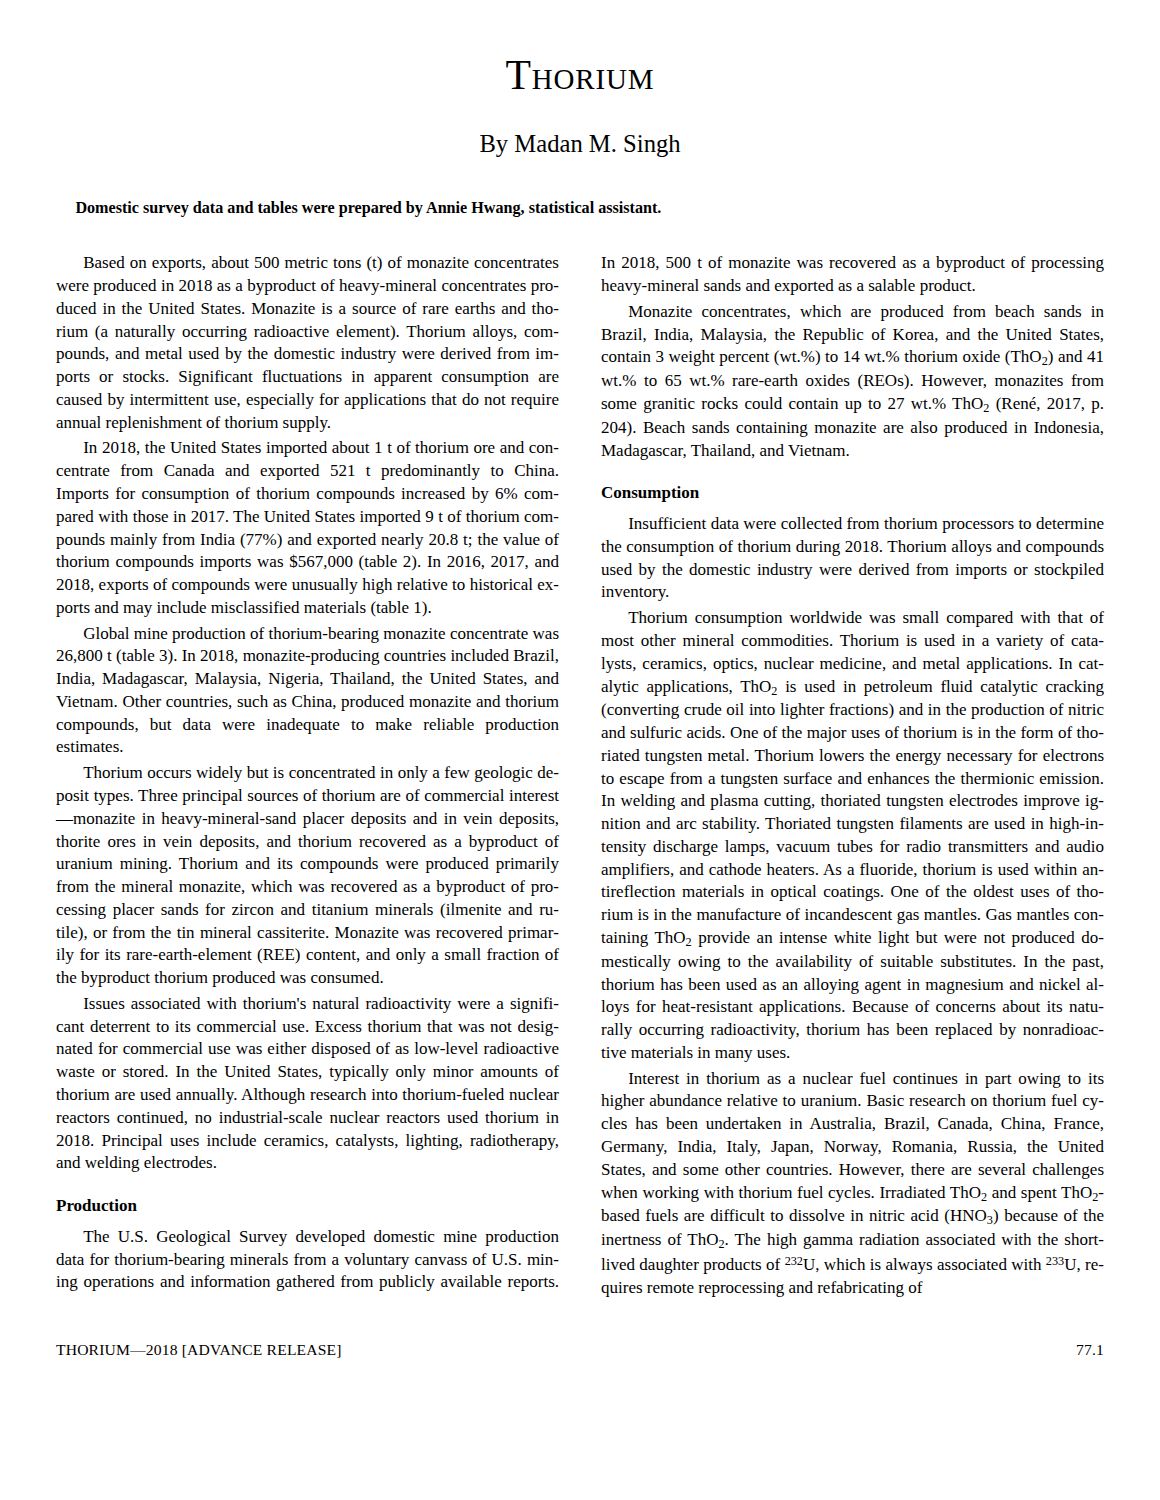Thorium
By Madan M. Singh
Domestic survey data and tables were prepared by Annie Hwang, statistical assistant.
Based on exports, about 500 metric tons (t) of monazite concentrates were produced in 2018 as a byproduct of heavy-mineral concentrates produced in the United States. Monazite is a source of rare earths and thorium (a naturally occurring radioactive element). Thorium alloys, compounds, and metal used by the domestic industry were derived from imports or stocks. Significant fluctuations in apparent consumption are caused by intermittent use, especially for applications that do not require annual replenishment of thorium supply.
In 2018, the United States imported about 1 t of thorium ore and concentrate from Canada and exported 521 t predominantly to China. Imports for consumption of thorium compounds increased by 6% compared with those in 2017. The United States imported 9 t of thorium compounds mainly from India (77%) and exported nearly 20.8 t; the value of thorium compounds imports was $567,000 (table 2). In 2016, 2017, and 2018, exports of compounds were unusually high relative to historical exports and may include misclassified materials (table 1).
Global mine production of thorium-bearing monazite concentrate was 26,800 t (table 3). In 2018, monazite-producing countries included Brazil, India, Madagascar, Malaysia, Nigeria, Thailand, the United States, and Vietnam. Other countries, such as China, produced monazite and thorium compounds, but data were inadequate to make reliable production estimates.
Thorium occurs widely but is concentrated in only a few geologic deposit types. Three principal sources of thorium are of commercial interest—monazite in heavy-mineral-sand placer deposits and in vein deposits, thorite ores in vein deposits, and thorium recovered as a byproduct of uranium mining. Thorium and its compounds were produced primarily from the mineral monazite, which was recovered as a byproduct of processing placer sands for zircon and titanium minerals (ilmenite and rutile), or from the tin mineral cassiterite. Monazite was recovered primarily for its rare-earth-element (REE) content, and only a small fraction of the byproduct thorium produced was consumed.
Issues associated with thorium's natural radioactivity were a significant deterrent to its commercial use. Excess thorium that was not designated for commercial use was either disposed of as low-level radioactive waste or stored. In the United States, typically only minor amounts of thorium are used annually. Although research into thorium-fueled nuclear reactors continued, no industrial-scale nuclear reactors used thorium in 2018. Principal uses include ceramics, catalysts, lighting, radiotherapy, and welding electrodes.
Production
The U.S. Geological Survey developed domestic mine production data for thorium-bearing minerals from a voluntary canvass of U.S. mining operations and information gathered from publicly available reports. In 2018, 500 t of monazite was recovered as a byproduct of processing heavy-mineral sands and exported as a salable product.
Monazite concentrates, which are produced from beach sands in Brazil, India, Malaysia, the Republic of Korea, and the United States, contain 3 weight percent (wt.%) to 14 wt.% thorium oxide (ThO2) and 41 wt.% to 65 wt.% rare-earth oxides (REOs). However, monazites from some granitic rocks could contain up to 27 wt.% ThO2 (René, 2017, p. 204). Beach sands containing monazite are also produced in Indonesia, Madagascar, Thailand, and Vietnam.
Consumption
Insufficient data were collected from thorium processors to determine the consumption of thorium during 2018. Thorium alloys and compounds used by the domestic industry were derived from imports or stockpiled inventory.
Thorium consumption worldwide was small compared with that of most other mineral commodities. Thorium is used in a variety of catalysts, ceramics, optics, nuclear medicine, and metal applications. In catalytic applications, ThO2 is used in petroleum fluid catalytic cracking (converting crude oil into lighter fractions) and in the production of nitric and sulfuric acids. One of the major uses of thorium is in the form of thoriated tungsten metal. Thorium lowers the energy necessary for electrons to escape from a tungsten surface and enhances the thermionic emission. In welding and plasma cutting, thoriated tungsten electrodes improve ignition and arc stability. Thoriated tungsten filaments are used in high-intensity discharge lamps, vacuum tubes for radio transmitters and audio amplifiers, and cathode heaters. As a fluoride, thorium is used within antireflection materials in optical coatings. One of the oldest uses of thorium is in the manufacture of incandescent gas mantles. Gas mantles containing ThO2 provide an intense white light but were not produced domestically owing to the availability of suitable substitutes. In the past, thorium has been used as an alloying agent in magnesium and nickel alloys for heat-resistant applications. Because of concerns about its naturally occurring radioactivity, thorium has been replaced by nonradioactive materials in many uses.
Interest in thorium as a nuclear fuel continues in part owing to its higher abundance relative to uranium. Basic research on thorium fuel cycles has been undertaken in Australia, Brazil, Canada, China, France, Germany, India, Italy, Japan, Norway, Romania, Russia, the United States, and some other countries. However, there are several challenges when working with thorium fuel cycles. Irradiated ThO2 and spent ThO2-based fuels are difficult to dissolve in nitric acid (HNO3) because of the inertness of ThO2. The high gamma radiation associated with the short-lived daughter products of 232U, which is always associated with 233U, requires remote reprocessing and refabricating of
Thorium—2018 [Advance Release] 77.1